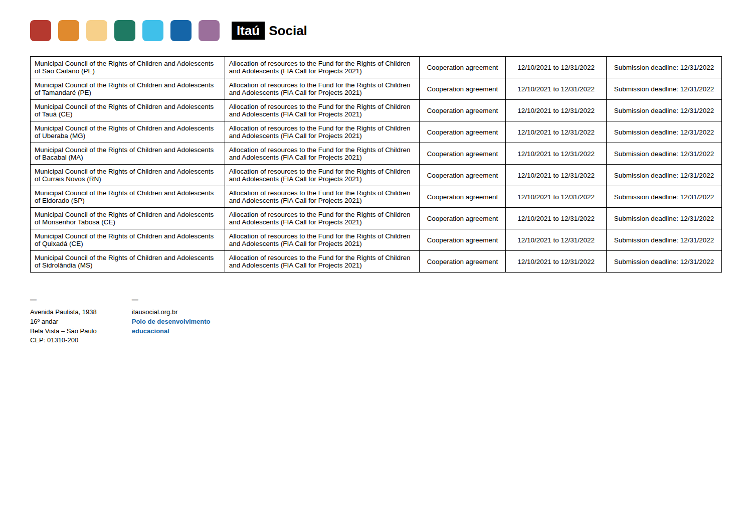Itaú Social
| Municipal Council of the Rights of Children and Adolescents of São Caitano (PE) | Allocation of resources to the Fund for the Rights of Children and Adolescents (FIA Call for Projects 2021) | Cooperation agreement | 12/10/2021 to 12/31/2022 | Submission deadline: 12/31/2022 |
| Municipal Council of the Rights of Children and Adolescents of Tamandaré (PE) | Allocation of resources to the Fund for the Rights of Children and Adolescents (FIA Call for Projects 2021) | Cooperation agreement | 12/10/2021 to 12/31/2022 | Submission deadline: 12/31/2022 |
| Municipal Council of the Rights of Children and Adolescents of Tauá (CE) | Allocation of resources to the Fund for the Rights of Children and Adolescents (FIA Call for Projects 2021) | Cooperation agreement | 12/10/2021 to 12/31/2022 | Submission deadline: 12/31/2022 |
| Municipal Council of the Rights of Children and Adolescents of Uberaba (MG) | Allocation of resources to the Fund for the Rights of Children and Adolescents (FIA Call for Projects 2021) | Cooperation agreement | 12/10/2021 to 12/31/2022 | Submission deadline: 12/31/2022 |
| Municipal Council of the Rights of Children and Adolescents of Bacabal (MA) | Allocation of resources to the Fund for the Rights of Children and Adolescents (FIA Call for Projects 2021) | Cooperation agreement | 12/10/2021 to 12/31/2022 | Submission deadline: 12/31/2022 |
| Municipal Council of the Rights of Children and Adolescents of Currais Novos (RN) | Allocation of resources to the Fund for the Rights of Children and Adolescents (FIA Call for Projects 2021) | Cooperation agreement | 12/10/2021 to 12/31/2022 | Submission deadline: 12/31/2022 |
| Municipal Council of the Rights of Children and Adolescents of Eldorado (SP) | Allocation of resources to the Fund for the Rights of Children and Adolescents (FIA Call for Projects 2021) | Cooperation agreement | 12/10/2021 to 12/31/2022 | Submission deadline: 12/31/2022 |
| Municipal Council of the Rights of Children and Adolescents of Monsenhor Tabosa (CE) | Allocation of resources to the Fund for the Rights of Children and Adolescents (FIA Call for Projects 2021) | Cooperation agreement | 12/10/2021 to 12/31/2022 | Submission deadline: 12/31/2022 |
| Municipal Council of the Rights of Children and Adolescents of Quixadá (CE) | Allocation of resources to the Fund for the Rights of Children and Adolescents (FIA Call for Projects 2021) | Cooperation agreement | 12/10/2021 to 12/31/2022 | Submission deadline: 12/31/2022 |
| Municipal Council of the Rights of Children and Adolescents of Sidrolândia (MS) | Allocation of resources to the Fund for the Rights of Children and Adolescents (FIA Call for Projects 2021) | Cooperation agreement | 12/10/2021 to 12/31/2022 | Submission deadline: 12/31/2022 |
— Avenida Paulista, 1938
16º andar
Bela Vista – São Paulo
CEP: 01310-200
— itausocial.org.br
Polo de desenvolvimento
educacional